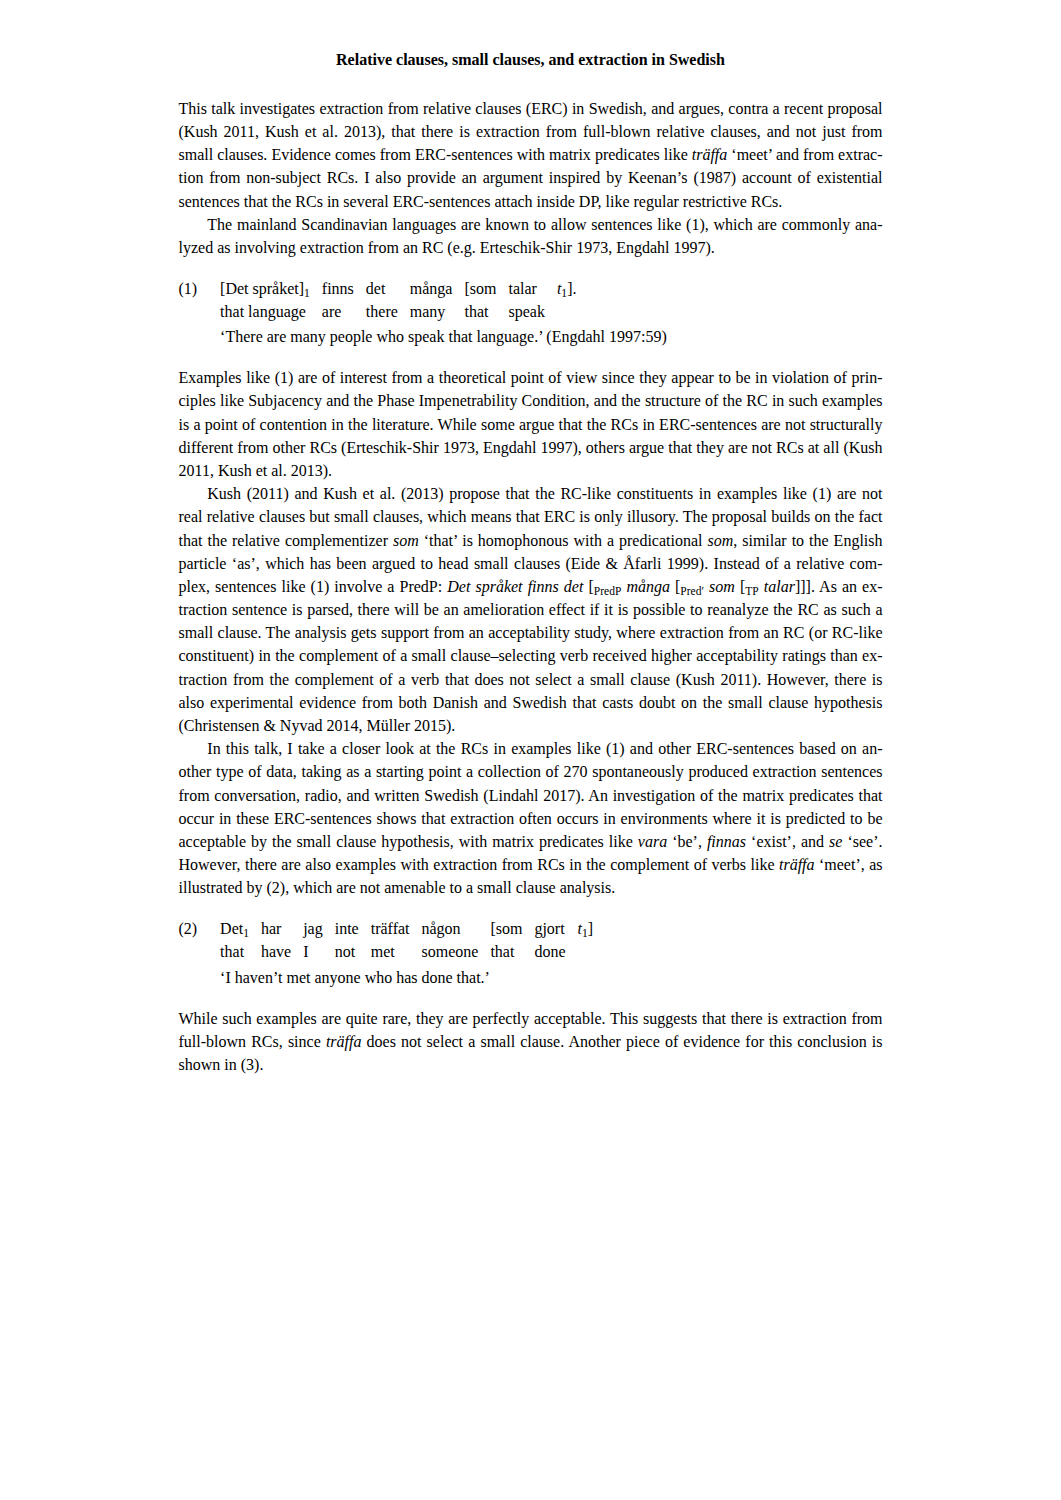Relative clauses, small clauses, and extraction in Swedish
This talk investigates extraction from relative clauses (ERC) in Swedish, and argues, contra a recent proposal (Kush 2011, Kush et al. 2013), that there is extraction from full-blown relative clauses, and not just from small clauses. Evidence comes from ERC-sentences with matrix predicates like träffa ‘meet’ and from extraction from non-subject RCs. I also provide an argument inspired by Keenan’s (1987) account of existential sentences that the RCs in several ERC-sentences attach inside DP, like regular restrictive RCs.
The mainland Scandinavian languages are known to allow sentences like (1), which are commonly analyzed as involving extraction from an RC (e.g. Erteschik-Shir 1973, Engdahl 1997).
(1) [Det språket]1 finns det många[som talar t1]. that language are there many that speak
‘There are many people who speak that language.’ (Engdahl 1997:59)
Examples like (1) are of interest from a theoretical point of view since they appear to be in violation of principles like Subjacency and the Phase Impenetrability Condition, and the structure of the RC in such examples is a point of contention in the literature. While some argue that the RCs in ERC-sentences are not structurally different from other RCs (Erteschik-Shir 1973, Engdahl 1997), others argue that they are not RCs at all (Kush 2011, Kush et al. 2013).
Kush (2011) and Kush et al. (2013) propose that the RC-like constituents in examples like (1) are not real relative clauses but small clauses, which means that ERC is only illusory. The proposal builds on the fact that the relative complementizer som ‘that’ is homophonous with a predicational som, similar to the English particle ‘as’, which has been argued to head small clauses (Eide & Åfarli 1999). Instead of a relative complex, sentences like (1) involve a PredP: Det språket finns det [PredP många [Pred′ som [TP talar]]]. As an extraction sentence is parsed, there will be an amelioration effect if it is possible to reanalyze the RC as such a small clause. The analysis gets support from an acceptability study, where extraction from an RC (or RC-like constituent) in the complement of a small clause–selecting verb received higher acceptability ratings than extraction from the complement of a verb that does not select a small clause (Kush 2011). However, there is also experimental evidence from both Danish and Swedish that casts doubt on the small clause hypothesis (Christensen & Nyvad 2014, Müller 2015).
In this talk, I take a closer look at the RCs in examples like (1) and other ERC-sentences based on another type of data, taking as a starting point a collection of 270 spontaneously produced extraction sentences from conversation, radio, and written Swedish (Lindahl 2017). An investigation of the matrix predicates that occur in these ERC-sentences shows that extraction often occurs in environments where it is predicted to be acceptable by the small clause hypothesis, with matrix predicates like vara ‘be’, finnas ‘exist’, and se ‘see’. However, there are also examples with extraction from RCs in the complement of verbs like träffa ‘meet’, as illustrated by (2), which are not amenable to a small clause analysis.
(2) Det1 har jag inte träffat någon[som gjort t1] that have Inot met someone that done
‘I haven’t met anyone who has done that.’
While such examples are quite rare, they are perfectly acceptable. This suggests that there is extraction from full-blown RCs, since träffa does not select a small clause. Another piece of evidence for this conclusion is shown in (3).